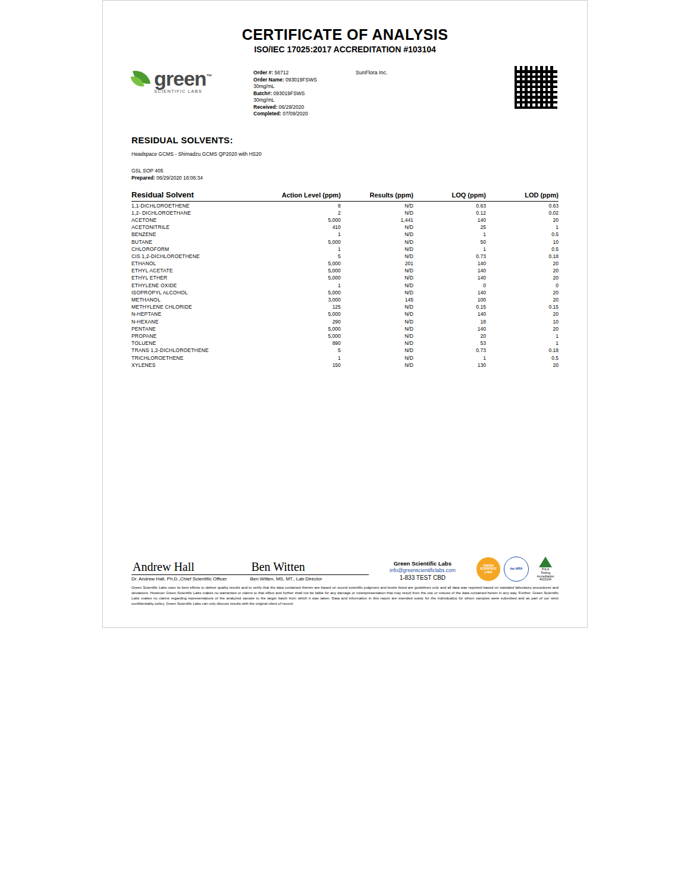CERTIFICATE OF ANALYSIS
ISO/IEC 17025:2017 ACCREDITATION #103104
green™
SCIENTIFIC LABS
Order #: 56712
Order Name: 093019FSWS
30mg/mL
Batch#: 093019FSWS
30mg/mL
Received: 06/29/2020
Completed: 07/09/2020
SunFlora Inc.
RESIDUAL SOLVENTS:
Headspace GCMS - Shimadzu GCMS QP2020 with HS20
GSL SOP 405
Prepared: 06/29/2020 18:06:34
| Residual Solvent | Action Level (ppm) | Results (ppm) | LOQ (ppm) | LOD (ppm) |
| --- | --- | --- | --- | --- |
| 1,1-DICHLOROETHENE | 8 | N/D | 0.63 | 0.63 |
| 1,2- DICHLOROETHANE | 2 | N/D | 0.12 | 0.02 |
| ACETONE | 5,000 | 1,441 | 140 | 20 |
| ACETONITRILE | 410 | N/D | 25 | 1 |
| BENZENE | 1 | N/D | 1 | 0.5 |
| BUTANE | 5,000 | N/D | 50 | 10 |
| CHLOROFORM | 1 | N/D | 1 | 0.5 |
| CIS 1,2-DICHLOROETHENE | 5 | N/D | 0.73 | 0.18 |
| ETHANOL | 5,000 | 201 | 140 | 20 |
| ETHYL ACETATE | 5,000 | N/D | 140 | 20 |
| ETHYL ETHER | 5,000 | N/D | 140 | 20 |
| ETHYLENE OXIDE | 1 | N/D | 0 | 0 |
| ISOPROPYL ALCOHOL | 5,000 | N/D | 140 | 20 |
| METHANOL | 3,000 | 145 | 100 | 20 |
| METHYLENE CHLORIDE | 125 | N/D | 0.15 | 0.15 |
| N-HEPTANE | 5,000 | N/D | 140 | 20 |
| N-HEXANE | 290 | N/D | 18 | 10 |
| PENTANE | 5,000 | N/D | 140 | 20 |
| PROPANE | 5,000 | N/D | 20 | 1 |
| TOLUENE | 890 | N/D | 53 | 1 |
| TRANS 1,2-DICHLOROETHENE | 5 | N/D | 0.73 | 0.18 |
| TRICHLOROETHENE | 1 | N/D | 1 | 0.5 |
| XYLENES | 150 | N/D | 130 | 20 |
Andrew Hall
Dr. Andrew Hall, Ph.D.,Chief Scientific Officer
Ben Witten
Ben Witten, MS, MT., Lab Director
Green Scientific Labs
info@greenscientificlabs.com
1-833 TEST CBD
GREEN
SCIENTIFIC
LABS
ilac-MRA
PJLA
Testing
Accreditation #103104
Green Scientific Labs uses its best efforts to deliver quality results and to verify that the data contained therein are based on sound scientific judgment and levels listed are guidelines only and all data was reported based on standard laboratory procedures and deviations. However Green Scientific Labs makes no warranties or claims to that effect and further shall not be liable for any damage or misrepresentation that may result from the use or misuse of the data contained herein in any way. Further, Green Scientific Labs makes no claims regarding representations of the analyzed sample to the larger batch from which it was taken. Data and information in this report are intended solely for the individual(s) for whom samples were submitted and as part of our strict confidentiality policy, Green Scientific Labs can only discuss results with the original client of record.